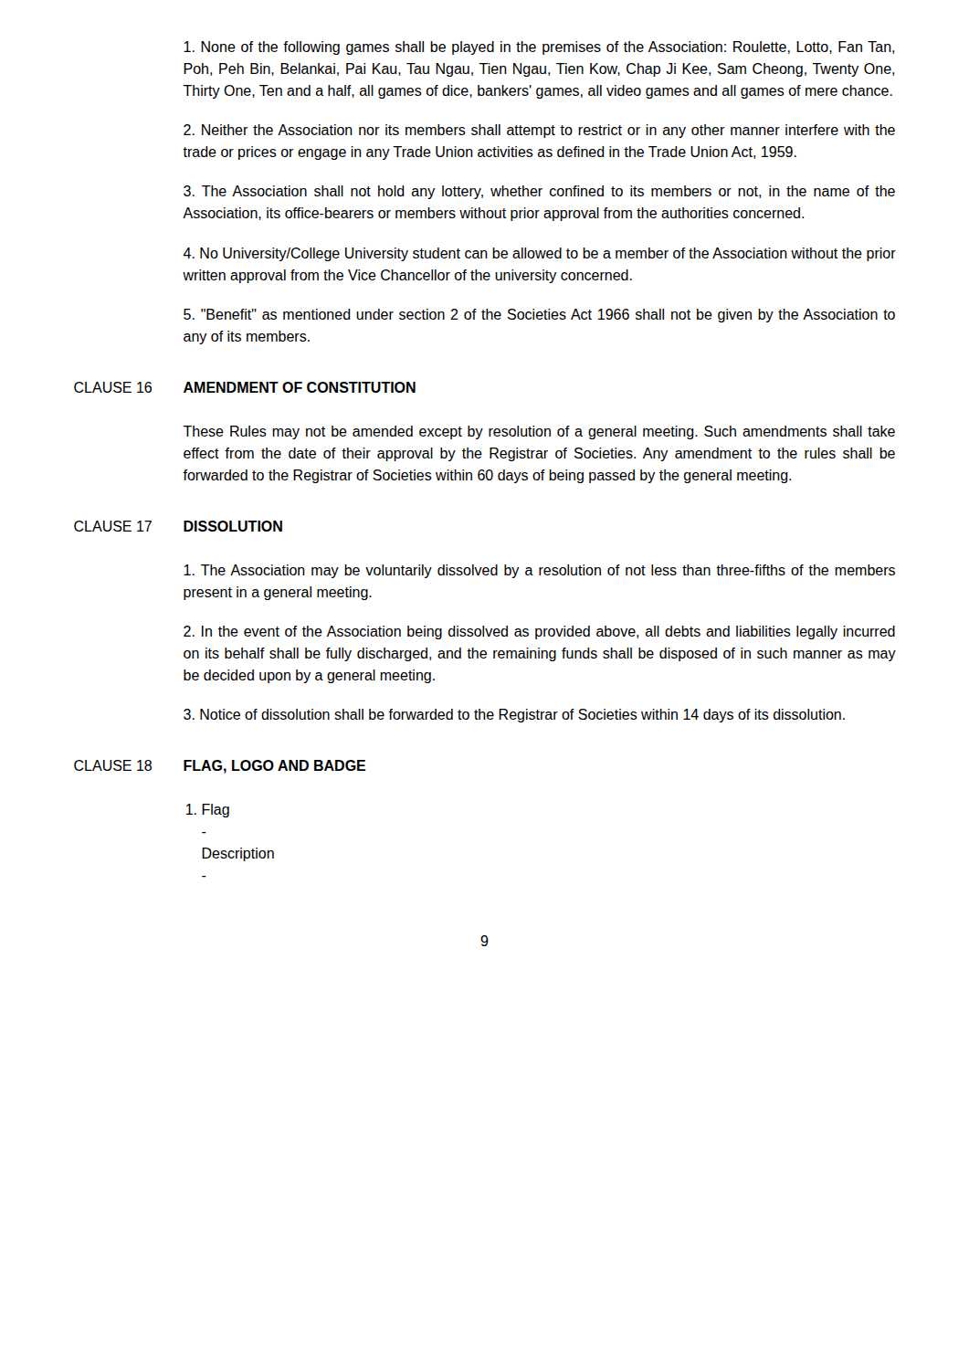1. None of the following games shall be played in the premises of the Association: Roulette, Lotto, Fan Tan, Poh, Peh Bin, Belankai, Pai Kau, Tau Ngau, Tien Ngau, Tien Kow, Chap Ji Kee, Sam Cheong, Twenty One, Thirty One, Ten and a half, all games of dice, bankers' games, all video games and all games of mere chance.
2. Neither the Association nor its members shall attempt to restrict or in any other manner interfere with the trade or prices or engage in any Trade Union activities as defined in the Trade Union Act, 1959.
3. The Association shall not hold any lottery, whether confined to its members or not, in the name of the Association, its office-bearers or members without prior approval from the authorities concerned.
4. No University/College University student can be allowed to be a member of the Association without the prior written approval from the Vice Chancellor of the university concerned.
5. "Benefit" as mentioned under section 2 of the Societies Act 1966 shall not be given by the Association to any of its members.
CLAUSE 16 AMENDMENT OF CONSTITUTION
These Rules may not be amended except by resolution of a general meeting. Such amendments shall take effect from the date of their approval by the Registrar of Societies. Any amendment to the rules shall be forwarded to the Registrar of Societies within 60 days of being passed by the general meeting.
CLAUSE 17 DISSOLUTION
1. The Association may be voluntarily dissolved by a resolution of not less than three-fifths of the members present in a general meeting.
2. In the event of the Association being dissolved as provided above, all debts and liabilities legally incurred on its behalf shall be fully discharged, and the remaining funds shall be disposed of in such manner as may be decided upon by a general meeting.
3. Notice of dissolution shall be forwarded to the Registrar of Societies within 14 days of its dissolution.
CLAUSE 18 FLAG, LOGO AND BADGE
Flag
-
Description
-
9